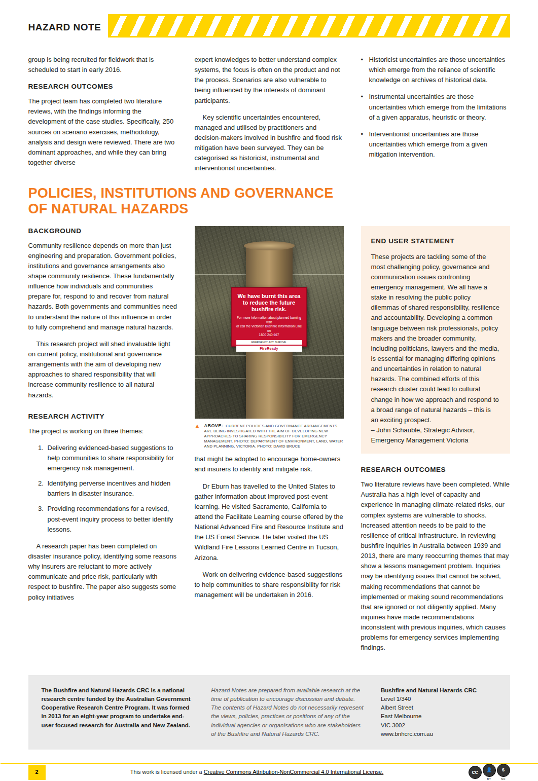HAZARD NOTE
group is being recruited for fieldwork that is scheduled to start in early 2016.
Research outcomes
The project team has completed two literature reviews, with the findings informing the development of the case studies. Specifically, 250 sources on scenario exercises, methodology, analysis and design were reviewed. There are two dominant approaches, and while they can bring together diverse
expert knowledges to better understand complex systems, the focus is often on the product and not the process. Scenarios are also vulnerable to being influenced by the interests of dominant participants.
Key scientific uncertainties encountered, managed and utilised by practitioners and decision-makers involved in bushfire and flood risk mitigation have been surveyed. They can be categorised as historicist, instrumental and interventionist uncertainties.
Historicist uncertainties are those uncertainties which emerge from the reliance of scientific knowledge on archives of historical data.
Instrumental uncertainties are those uncertainties which emerge from the limitations of a given apparatus, heuristic or theory.
Interventionist uncertainties are those uncertainties which emerge from a given mitigation intervention.
Policies, institutions and governance of natural hazards
Background
Community resilience depends on more than just engineering and preparation. Government policies, institutions and governance arrangements also shape community resilience. These fundamentally influence how individuals and communities prepare for, respond to and recover from natural hazards. Both governments and communities need to understand the nature of this influence in order to fully comprehend and manage natural hazards.
This research project will shed invaluable light on current policy, institutional and governance arrangements with the aim of developing new approaches to shared responsibility that will increase community resilience to all natural hazards.
Research activity
The project is working on three themes:
Delivering evidenced-based suggestions to help communities to share responsibility for emergency risk management.
Identifying perverse incentives and hidden barriers in disaster insurance.
Providing recommendations for a revised, post-event inquiry process to better identify lessons.
A research paper has been completed on disaster insurance policy, identifying some reasons why insurers are reluctant to more actively communicate and price risk, particularly with respect to bushfire. The paper also suggests some policy initiatives
We have burnt this area to reduce the future bushfire risk.
For more information about planned burning visit
or call the Victorian Bushfire Information Line on
1800 240 667
EMERGENCY. ACT. SURVIVE.
FireReady
▲ Above: Current policies and governance arrangements are being investigated with the aim of developing new approaches to sharing responsibility for emergency management. Photo: Department of Environment, Land, Water and Planning, Victoria. Photo: David Bruce
that might be adopted to encourage home-owners and insurers to identify and mitigate risk.
Dr Eburn has travelled to the United States to gather information about improved post-event learning. He visited Sacramento, California to attend the Facilitate Learning course offered by the National Advanced Fire and Resource Institute and the US Forest Service. He later visited the US Wildland Fire Lessons Learned Centre in Tucson, Arizona.
Work on delivering evidence-based suggestions to help communities to share responsibility for risk management will be undertaken in 2016.
End user statement
These projects are tackling some of the most challenging policy, governance and communication issues confronting emergency management. We all have a stake in resolving the public policy dilemmas of shared responsibility, resilience and accountability. Developing a common language between risk professionals, policy makers and the broader community, including politicians, lawyers and the media, is essential for managing differing opinions and uncertainties in relation to natural hazards. The combined efforts of this research cluster could lead to cultural change in how we approach and respond to a broad range of natural hazards – this is an exciting prospect.
– John Schauble, Strategic Advisor, Emergency Management Victoria
Research outcomes
Two literature reviews have been completed. While Australia has a high level of capacity and experience in managing climate-related risks, our complex systems are vulnerable to shocks. Increased attention needs to be paid to the resilience of critical infrastructure. In reviewing bushfire inquiries in Australia between 1939 and 2013, there are many reoccurring themes that may show a lessons management problem. Inquiries may be identifying issues that cannot be solved, making recommendations that cannot be implemented or making sound recommendations that are ignored or not diligently applied. Many inquiries have made recommendations inconsistent with previous inquiries, which causes problems for emergency services implementing findings.
The Bushfire and Natural Hazards CRC is a national research centre funded by the Australian Government Cooperative Research Centre Program. It was formed in 2013 for an eight-year program to undertake end-user focused research for Australia and New Zealand.
Hazard Notes are prepared from available research at the time of publication to encourage discussion and debate. The contents of Hazard Notes do not necessarily represent the views, policies, practices or positions of any of the individual agencies or organisations who are stakeholders of the Bushfire and Natural Hazards CRC.
Bushfire and Natural Hazards CRC
Level 1/340
Albert Street
East Melbourne
VIC 3002
www.bnhcrc.com.au
2
This work is licensed under a Creative Commons Attribution-NonCommercial 4.0 International License.
cc
👤
BY
$
NC